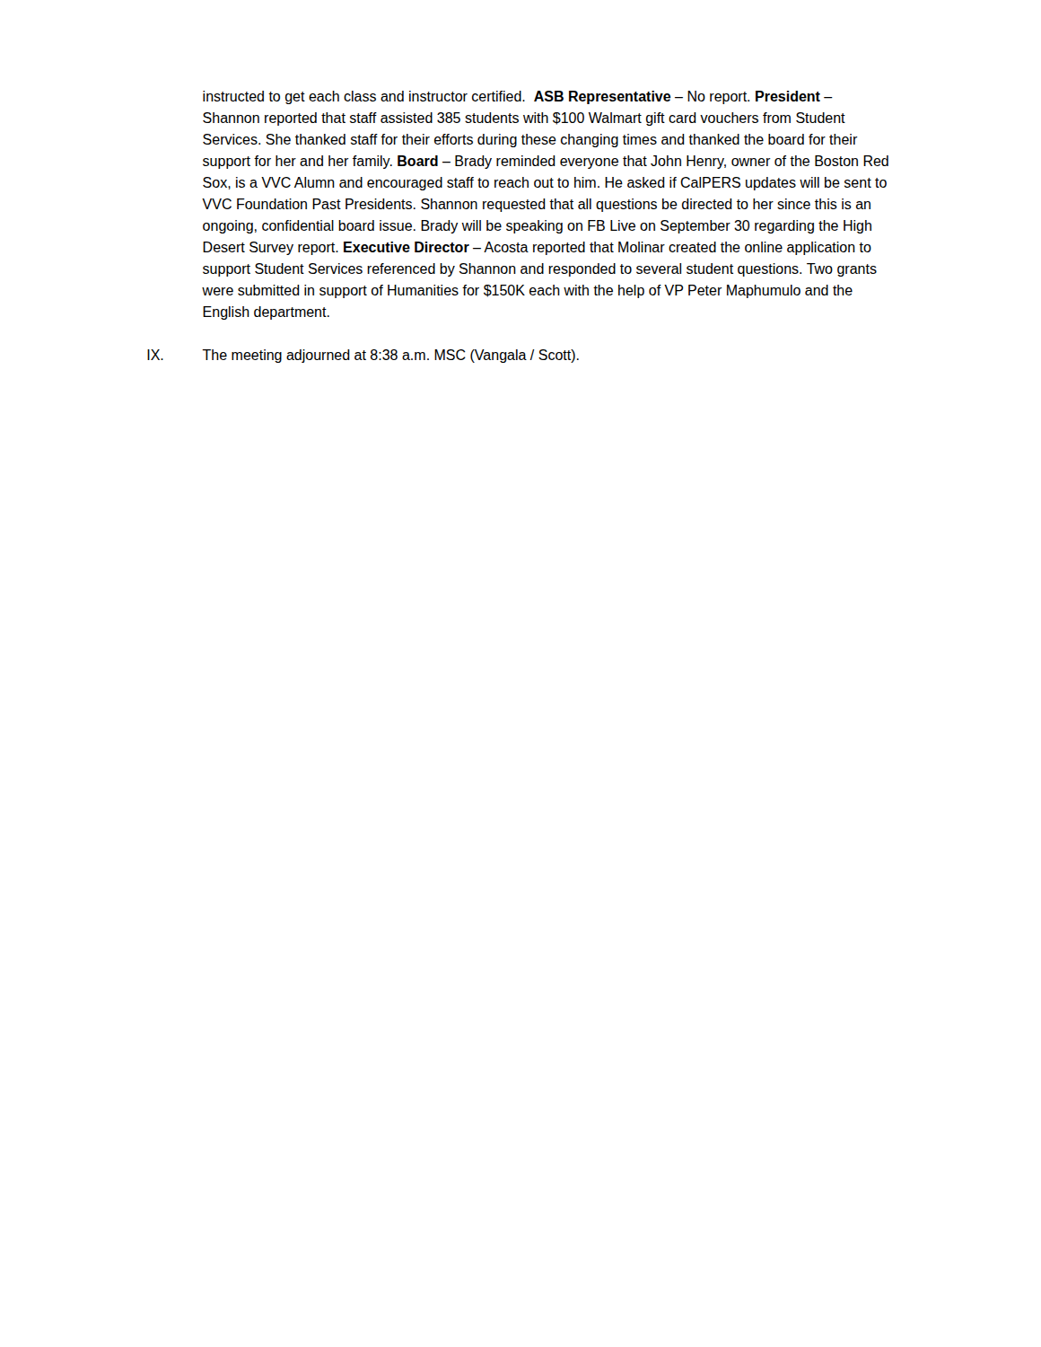instructed to get each class and instructor certified. ASB Representative – No report. President – Shannon reported that staff assisted 385 students with $100 Walmart gift card vouchers from Student Services. She thanked staff for their efforts during these changing times and thanked the board for their support for her and her family. Board – Brady reminded everyone that John Henry, owner of the Boston Red Sox, is a VVC Alumn and encouraged staff to reach out to him. He asked if CalPERS updates will be sent to VVC Foundation Past Presidents. Shannon requested that all questions be directed to her since this is an ongoing, confidential board issue. Brady will be speaking on FB Live on September 30 regarding the High Desert Survey report. Executive Director – Acosta reported that Molinar created the online application to support Student Services referenced by Shannon and responded to several student questions. Two grants were submitted in support of Humanities for $150K each with the help of VP Peter Maphumulo and the English department.
IX.
The meeting adjourned at 8:38 a.m. MSC (Vangala / Scott).